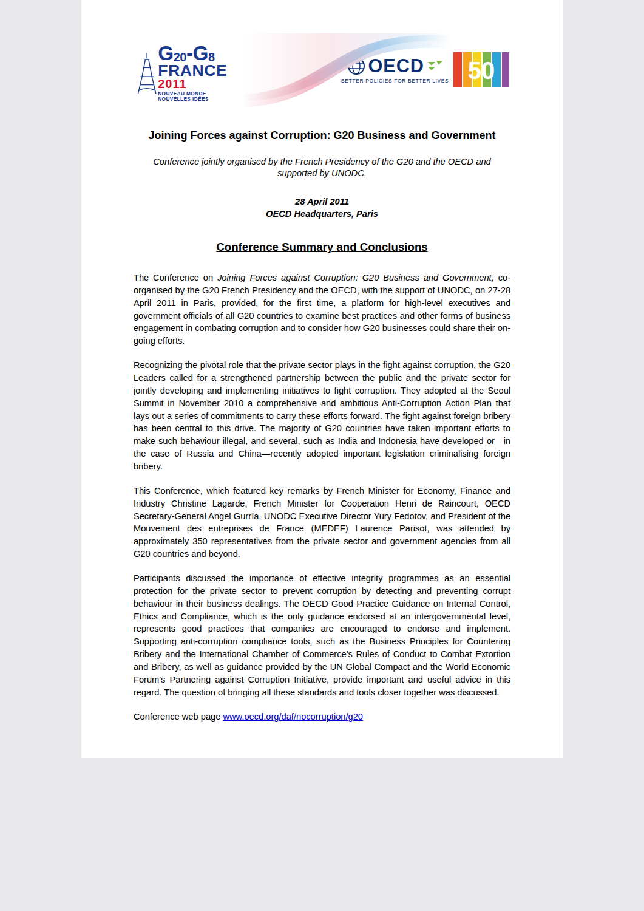G20-G8
FRANCE
2011
NOUVEAU MONDE
NOUVELLES IDÉES
OECD
Better policies for better lives
50
Joining Forces against Corruption: G20 Business and Government
Conference jointly organised by the French Presidency of the G20 and the OECD and supported by UNODC.
28 April 2011
OECD Headquarters, Paris
Conference Summary and Conclusions
The Conference on Joining Forces against Corruption: G20 Business and Government, co-organised by the G20 French Presidency and the OECD, with the support of UNODC, on 27-28 April 2011 in Paris, provided, for the first time, a platform for high-level executives and government officials of all G20 countries to examine best practices and other forms of business engagement in combating corruption and to consider how G20 businesses could share their on-going efforts.
Recognizing the pivotal role that the private sector plays in the fight against corruption, the G20 Leaders called for a strengthened partnership between the public and the private sector for jointly developing and implementing initiatives to fight corruption. They adopted at the Seoul Summit in November 2010 a comprehensive and ambitious Anti-Corruption Action Plan that lays out a series of commitments to carry these efforts forward. The fight against foreign bribery has been central to this drive. The majority of G20 countries have taken important efforts to make such behaviour illegal, and several, such as India and Indonesia have developed or—in the case of Russia and China—recently adopted important legislation criminalising foreign bribery.
This Conference, which featured key remarks by French Minister for Economy, Finance and Industry Christine Lagarde, French Minister for Cooperation Henri de Raincourt, OECD Secretary-General Angel Gurría, UNODC Executive Director Yury Fedotov, and President of the Mouvement des entreprises de France (MEDEF) Laurence Parisot, was attended by approximately 350 representatives from the private sector and government agencies from all G20 countries and beyond.
Participants discussed the importance of effective integrity programmes as an essential protection for the private sector to prevent corruption by detecting and preventing corrupt behaviour in their business dealings. The OECD Good Practice Guidance on Internal Control, Ethics and Compliance, which is the only guidance endorsed at an intergovernmental level, represents good practices that companies are encouraged to endorse and implement. Supporting anti-corruption compliance tools, such as the Business Principles for Countering Bribery and the International Chamber of Commerce's Rules of Conduct to Combat Extortion and Bribery, as well as guidance provided by the UN Global Compact and the World Economic Forum's Partnering against Corruption Initiative, provide important and useful advice in this regard. The question of bringing all these standards and tools closer together was discussed.
Conference web page www.oecd.org/daf/nocorruption/g20